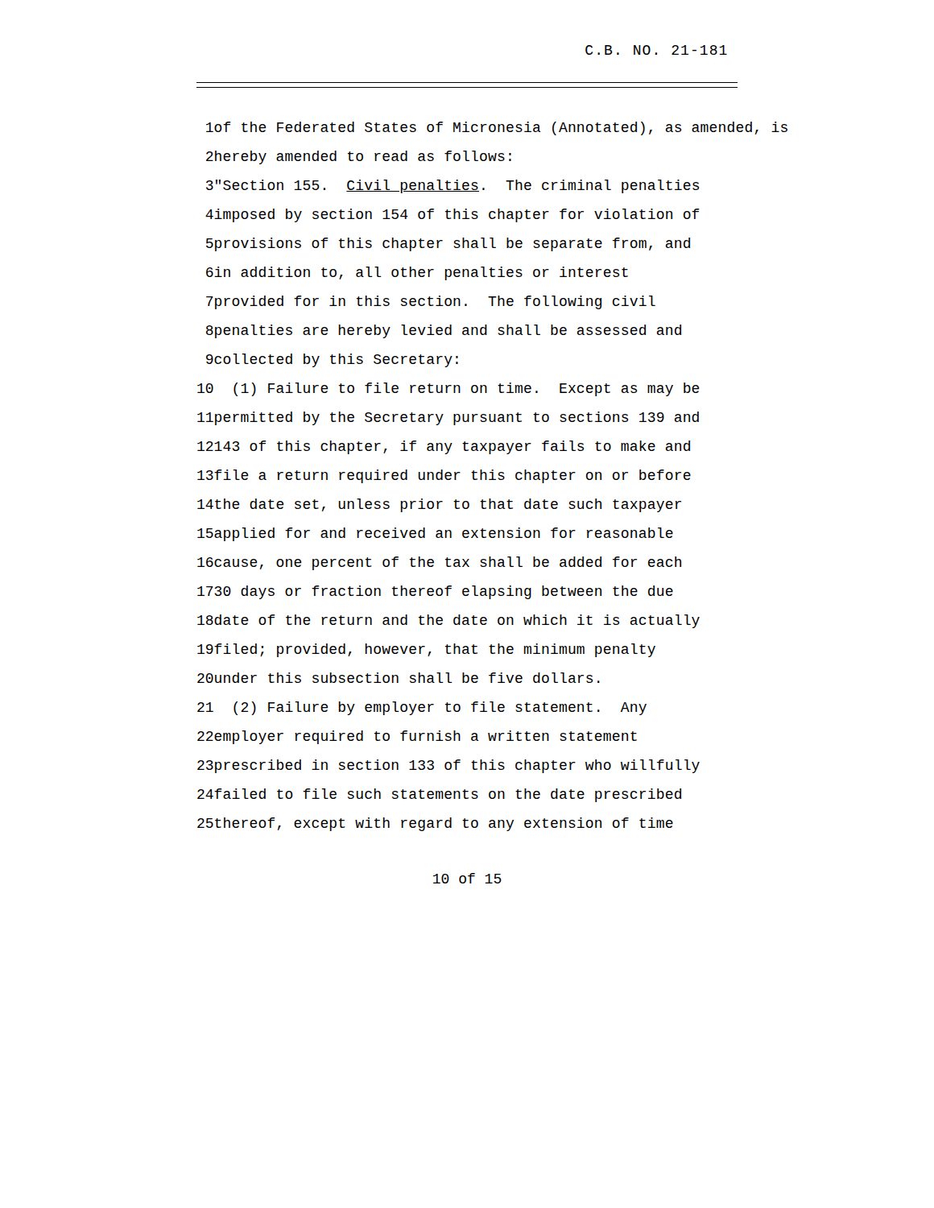C.B. NO. 21-181
| 1 | of the Federated States of Micronesia (Annotated), as amended, is |
| 2 | hereby amended to read as follows: |
| 3 | "Section 155. Civil penalties . The criminal penalties |
| 4 | imposed by section 154 of this chapter for violation of |
| 5 | provisions of this chapter shall be separate from, and |
| 6 | in addition to, all other penalties or interest |
| 7 | provided for in this section. The following civil |
| 8 | penalties are hereby levied and shall be assessed and |
| 9 | collected by this Secretary: |
| 10 | (1) Failure to file return on time. Except as may be |
| 11 | permitted by the Secretary pursuant to sections 139 and |
| 12 | 143 of this chapter, if any taxpayer fails to make and |
| 13 | file a return required under this chapter on or before |
| 14 | the date set, unless prior to that date such taxpayer |
| 15 | applied for and received an extension for reasonable |
| 16 | cause, one percent of the tax shall be added for each |
| 17 | 30 days or fraction thereof elapsing between the due |
| 18 | date of the return and the date on which it is actually |
| 19 | filed; provided, however, that the minimum penalty |
| 20 | under this subsection shall be five dollars. |
| 21 | (2) Failure by employer to file statement. Any |
| 22 | employer required to furnish a written statement |
| 23 | prescribed in section 133 of this chapter who willfully |
| 24 | failed to file such statements on the date prescribed |
| 25 | thereof, except with regard to any extension of time |
10 of 15